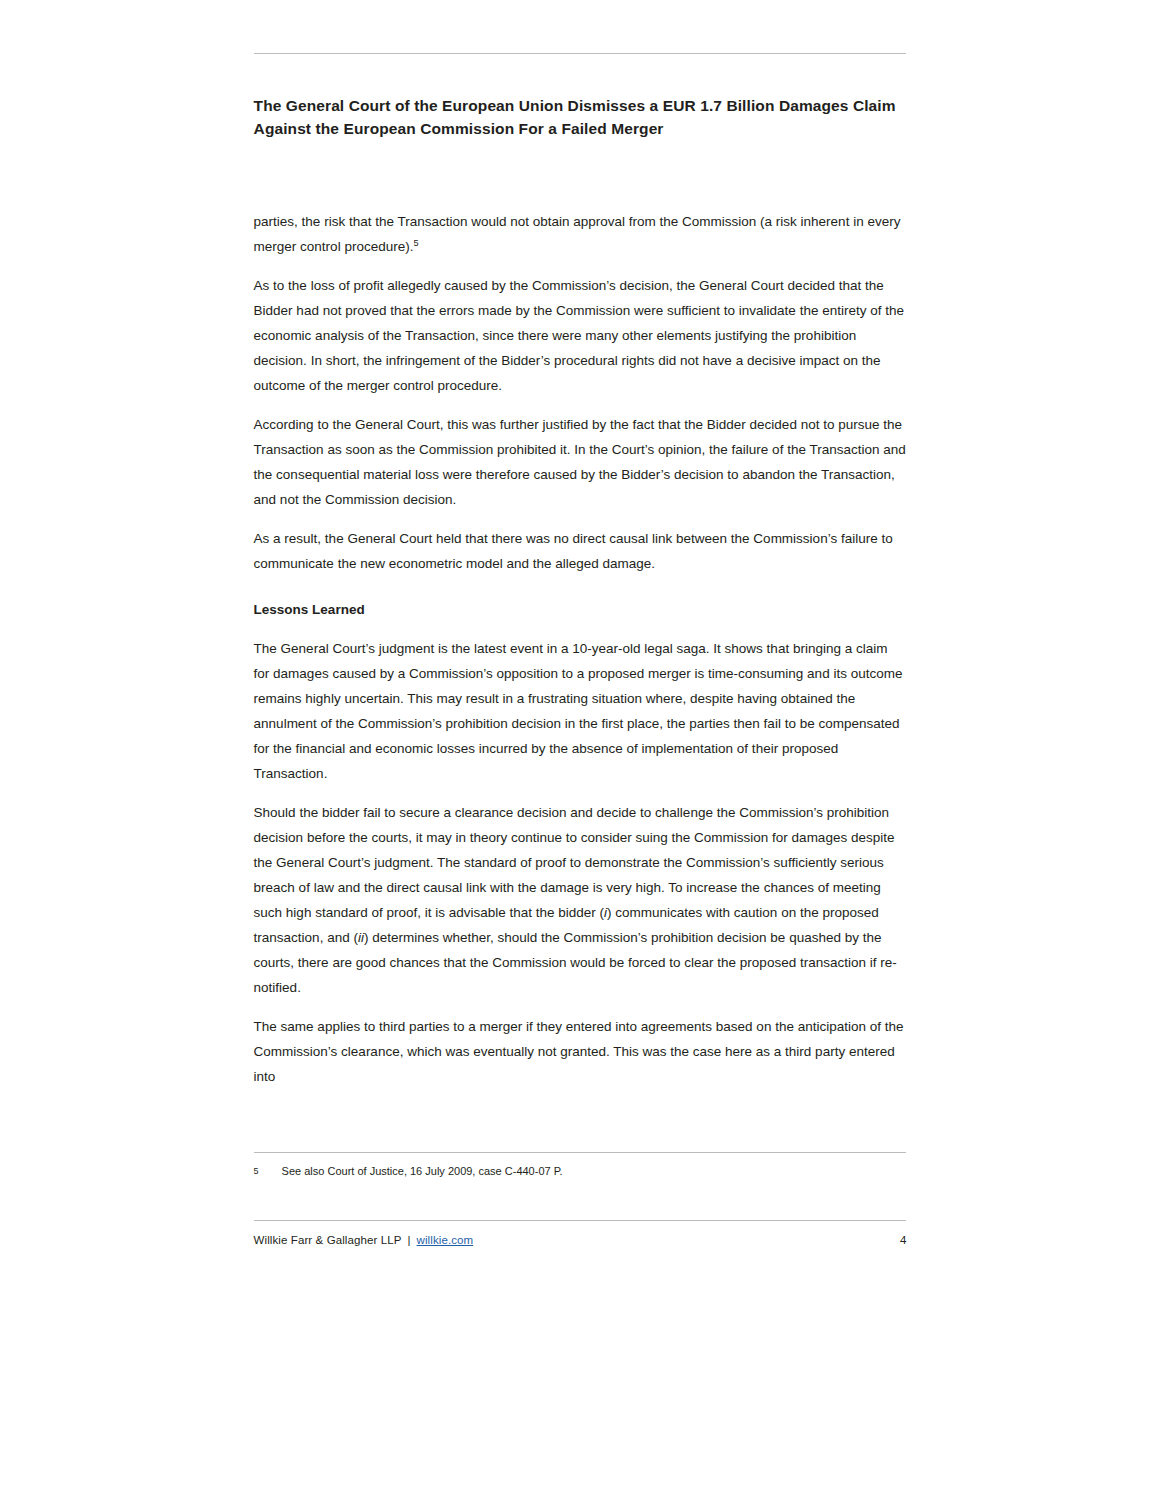The General Court of the European Union Dismisses a EUR 1.7 Billion Damages Claim Against the European Commission For a Failed Merger
parties, the risk that the Transaction would not obtain approval from the Commission (a risk inherent in every merger control procedure).5
As to the loss of profit allegedly caused by the Commission’s decision, the General Court decided that the Bidder had not proved that the errors made by the Commission were sufficient to invalidate the entirety of the economic analysis of the Transaction, since there were many other elements justifying the prohibition decision. In short, the infringement of the Bidder’s procedural rights did not have a decisive impact on the outcome of the merger control procedure.
According to the General Court, this was further justified by the fact that the Bidder decided not to pursue the Transaction as soon as the Commission prohibited it. In the Court’s opinion, the failure of the Transaction and the consequential material loss were therefore caused by the Bidder’s decision to abandon the Transaction, and not the Commission decision.
As a result, the General Court held that there was no direct causal link between the Commission’s failure to communicate the new econometric model and the alleged damage.
Lessons Learned
The General Court’s judgment is the latest event in a 10-year-old legal saga. It shows that bringing a claim for damages caused by a Commission’s opposition to a proposed merger is time-consuming and its outcome remains highly uncertain. This may result in a frustrating situation where, despite having obtained the annulment of the Commission’s prohibition decision in the first place, the parties then fail to be compensated for the financial and economic losses incurred by the absence of implementation of their proposed Transaction.
Should the bidder fail to secure a clearance decision and decide to challenge the Commission’s prohibition decision before the courts, it may in theory continue to consider suing the Commission for damages despite the General Court’s judgment. The standard of proof to demonstrate the Commission’s sufficiently serious breach of law and the direct causal link with the damage is very high. To increase the chances of meeting such high standard of proof, it is advisable that the bidder (i) communicates with caution on the proposed transaction, and (ii) determines whether, should the Commission’s prohibition decision be quashed by the courts, there are good chances that the Commission would be forced to clear the proposed transaction if re-notified.
The same applies to third parties to a merger if they entered into agreements based on the anticipation of the Commission’s clearance, which was eventually not granted. This was the case here as a third party entered into
5
See also Court of Justice, 16 July 2009, case C-440-07 P.
Willkie Farr & Gallagher LLP|willkie.com
4